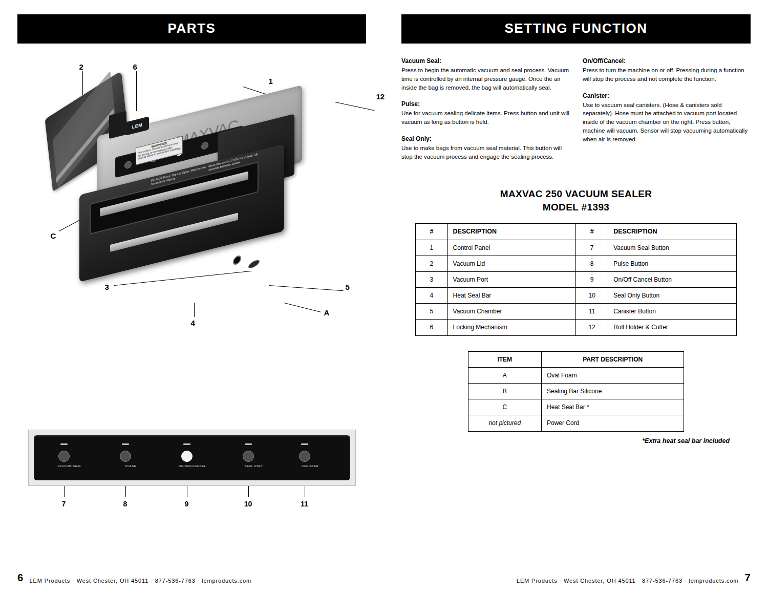Parts
2 6 1 12 B C 3 4 5 A
LEM
MAXVAC250
WARNING! Hot surface. Do not touch heat seal bar during or immediately after sealing. Allow to cool before handling.
DO NOT Force The Lid Open. Wait for the Vacuum to release. Allow this unit to COOL for at least 15 seconds between cycles
VACUUM SEAL PULSE ON/OFF/CANCEL SEAL ONLY CANISTER
7 8 9 10 11
6 LEM Products · West Chester, OH 45011 · 877-536-7763 · lemproducts.com
Setting Function
Vacuum Seal:
Press to begin the automatic vacuum and seal process. Vacuum time is controlled by an internal pressure gauge. Once the air inside the bag is removed, the bag will automatically seal.
Pulse:
Use for vacuum sealing delicate items. Press button and unit will vacuum as long as button is held.
Seal Only:
Use to make bags from vacuum seal material. This button will stop the vacuum process and engage the sealing process.
On/Off/Cancel:
Press to turn the machine on or off. Pressing during a function will stop the process and not complete the function.
Canister:
Use to vacuum seal canisters. (Hose & canisters sold separately). Hose must be attached to vacuum port located inside of the vacuum chamber on the right. Press button, machine will vacuum. Sensor will stop vacuuming automatically when air is removed.
MAXVAC 250 VACUUM SEALER MODEL #1393
| # | DESCRIPTION | # | DESCRIPTION |
| --- | --- | --- | --- |
| 1 | Control Panel | 7 | Vacuum Seal Button |
| 2 | Vacuum Lid | 8 | Pulse Button |
| 3 | Vacuum Port | 9 | On/Off Cancel Button |
| 4 | Heat Seal Bar | 10 | Seal Only Button |
| 5 | Vacuum Chamber | 11 | Canister Button |
| 6 | Locking Mechanism | 12 | Roll Holder & Cutter |
| ITEM | PART DESCRIPTION |
| --- | --- |
| A | Oval Foam |
| B | Sealing Bar Silicone |
| C | Heat Seal Bar * |
| not pictured | Power Cord |
*Extra heat seal bar included
LEM Products · West Chester, OH 45011 · 877-536-7763 · lemproducts.com 7